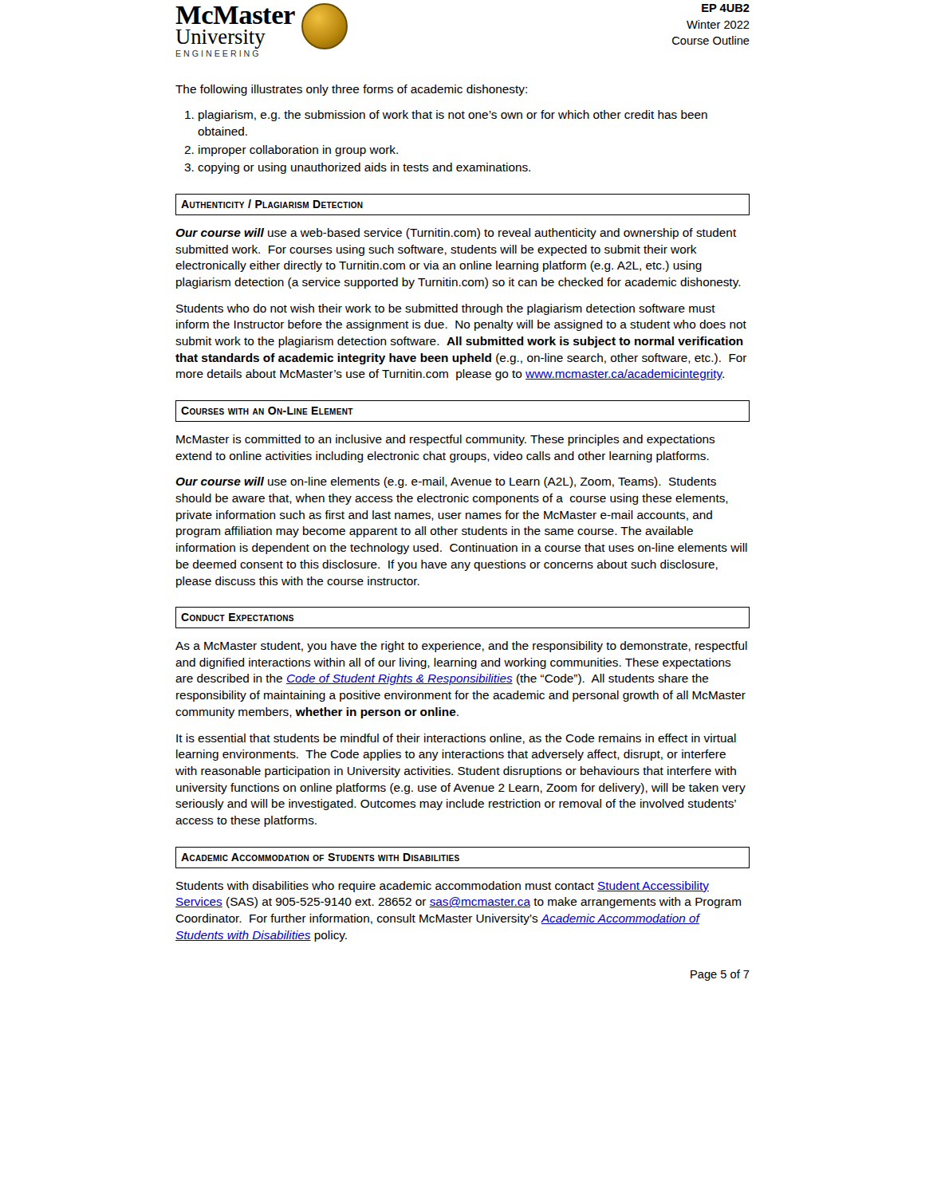McMaster University ENGINEERING
EP 4UB2
Winter 2022
Course Outline
The following illustrates only three forms of academic dishonesty:
plagiarism, e.g. the submission of work that is not one’s own or for which other credit has been obtained.
improper collaboration in group work.
copying or using unauthorized aids in tests and examinations.
Authenticity / Plagiarism Detection
Our course will use a web-based service (Turnitin.com) to reveal authenticity and ownership of student submitted work. For courses using such software, students will be expected to submit their work electronically either directly to Turnitin.com or via an online learning platform (e.g. A2L, etc.) using plagiarism detection (a service supported by Turnitin.com) so it can be checked for academic dishonesty.
Students who do not wish their work to be submitted through the plagiarism detection software must inform the Instructor before the assignment is due. No penalty will be assigned to a student who does not submit work to the plagiarism detection software. All submitted work is subject to normal verification that standards of academic integrity have been upheld (e.g., on-line search, other software, etc.). For more details about McMaster’s use of Turnitin.com please go to www.mcmaster.ca/academicintegrity.
Courses with an On-Line Element
McMaster is committed to an inclusive and respectful community. These principles and expectations extend to online activities including electronic chat groups, video calls and other learning platforms.
Our course will use on-line elements (e.g. e-mail, Avenue to Learn (A2L), Zoom, Teams). Students should be aware that, when they access the electronic components of a course using these elements, private information such as first and last names, user names for the McMaster e-mail accounts, and program affiliation may become apparent to all other students in the same course. The available information is dependent on the technology used. Continuation in a course that uses on-line elements will be deemed consent to this disclosure. If you have any questions or concerns about such disclosure, please discuss this with the course instructor.
Conduct Expectations
As a McMaster student, you have the right to experience, and the responsibility to demonstrate, respectful and dignified interactions within all of our living, learning and working communities. These expectations are described in the Code of Student Rights & Responsibilities (the “Code”). All students share the responsibility of maintaining a positive environment for the academic and personal growth of all McMaster community members, whether in person or online.
It is essential that students be mindful of their interactions online, as the Code remains in effect in virtual learning environments. The Code applies to any interactions that adversely affect, disrupt, or interfere with reasonable participation in University activities. Student disruptions or behaviours that interfere with university functions on online platforms (e.g. use of Avenue 2 Learn, Zoom for delivery), will be taken very seriously and will be investigated. Outcomes may include restriction or removal of the involved students’ access to these platforms.
Academic Accommodation of Students with Disabilities
Students with disabilities who require academic accommodation must contact Student Accessibility Services (SAS) at 905-525-9140 ext. 28652 or sas@mcmaster.ca to make arrangements with a Program Coordinator. For further information, consult McMaster University’s Academic Accommodation of Students with Disabilities policy.
Page 5 of 7